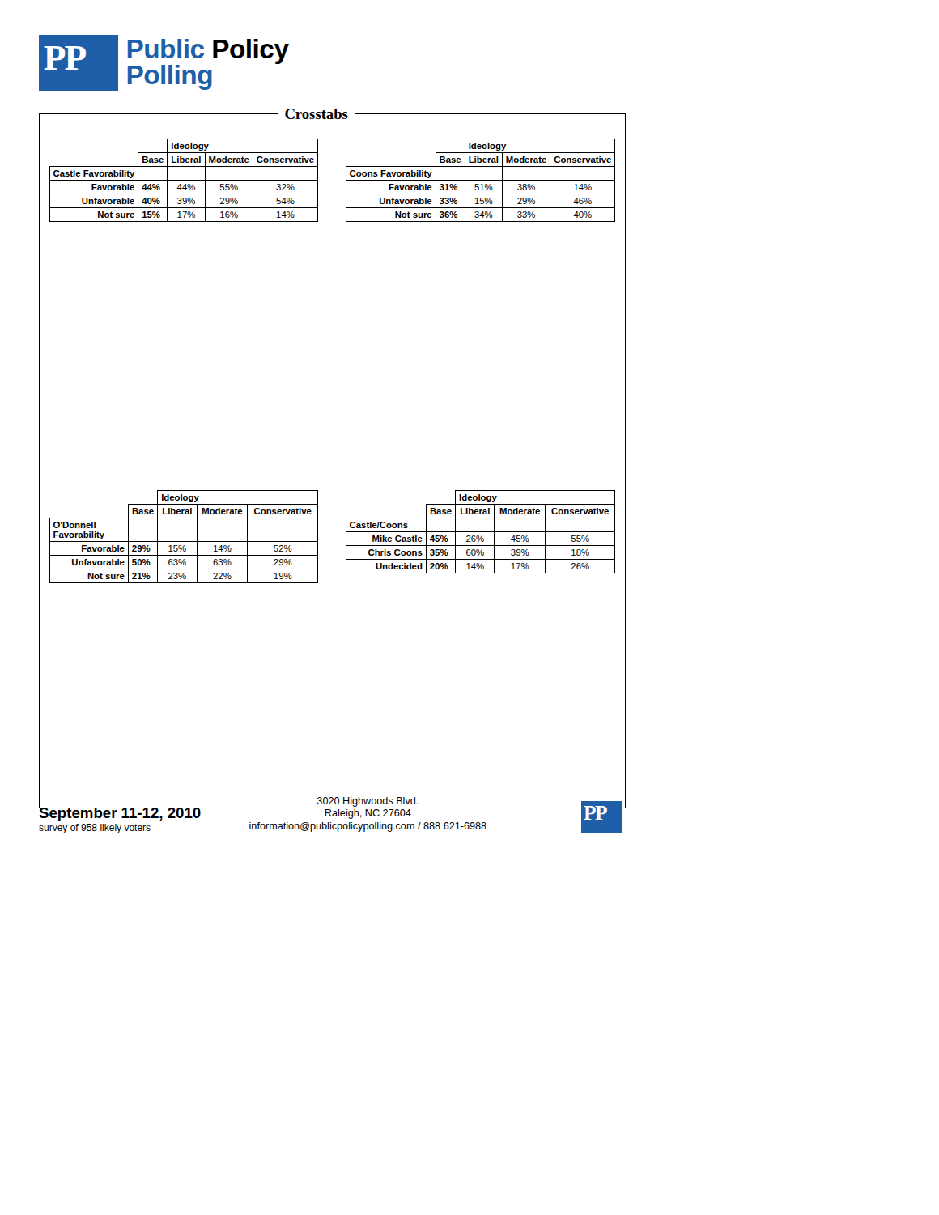Public Policy
Polling
Crosstabs
| | | Ideology |
| | Base | Liberal | Moderate | Conservative |
| Castle Favorability | | | | |
| Favorable | 44% | 44% | 55% | 32% |
| Unfavorable | 40% | 39% | 29% | 54% |
| Not sure | 15% | 17% | 16% | 14% |
| | | Ideology |
| | Base | Liberal | Moderate | Conservative |
| Coons Favorability | | | | |
| Favorable | 31% | 51% | 38% | 14% |
| Unfavorable | 33% | 15% | 29% | 46% |
| Not sure | 36% | 34% | 33% | 40% |
| | | Ideology |
| | Base | Liberal | Moderate | Conservative |
| O'Donnell Favorability | | | | |
| Favorable | 29% | 15% | 14% | 52% |
| Unfavorable | 50% | 63% | 63% | 29% |
| Not sure | 21% | 23% | 22% | 19% |
| | | Ideology |
| | Base | Liberal | Moderate | Conservative |
| Castle/Coons | | | | |
| Mike Castle | 45% | 26% | 45% | 55% |
| Chris Coons | 35% | 60% | 39% | 18% |
| Undecided | 20% | 14% | 17% | 26% |
September 11-12, 2010
survey of 958 likely voters
3020 Highwoods Blvd.
Raleigh, NC 27604
information@publicpolicypolling.com / 888 621-6988